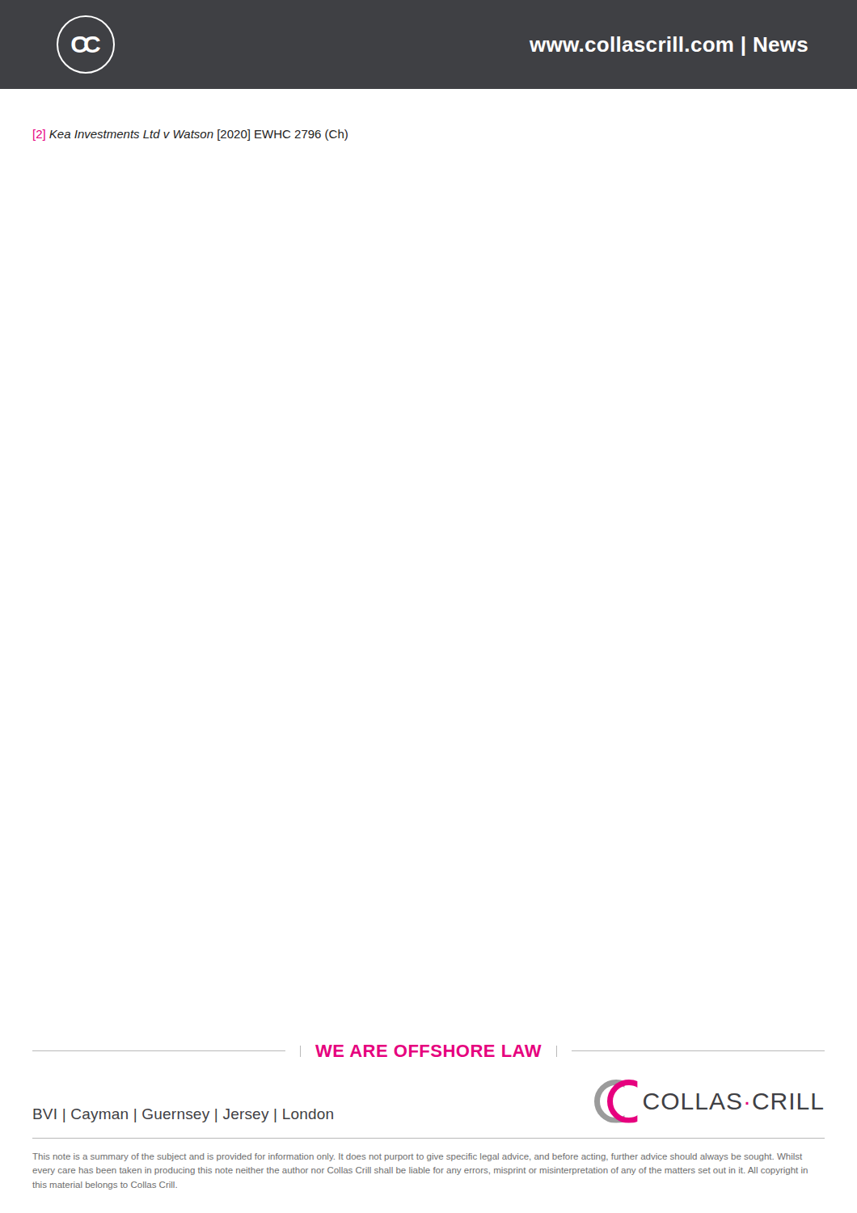CC
www.collascrill.com | News
[2] Kea Investments Ltd v Watson [2020] EWHC 2796 (Ch)
WE ARE OFFSHORE LAW
BVI | Cayman | Guernsey | Jersey | London
COLLAS·CRILL
This note is a summary of the subject and is provided for information only. It does not purport to give specific legal advice, and before acting, further advice should always be sought. Whilst every care has been taken in producing this note neither the author nor Collas Crill shall be liable for any errors, misprint or misinterpretation of any of the matters set out in it. All copyright in this material belongs to Collas Crill.